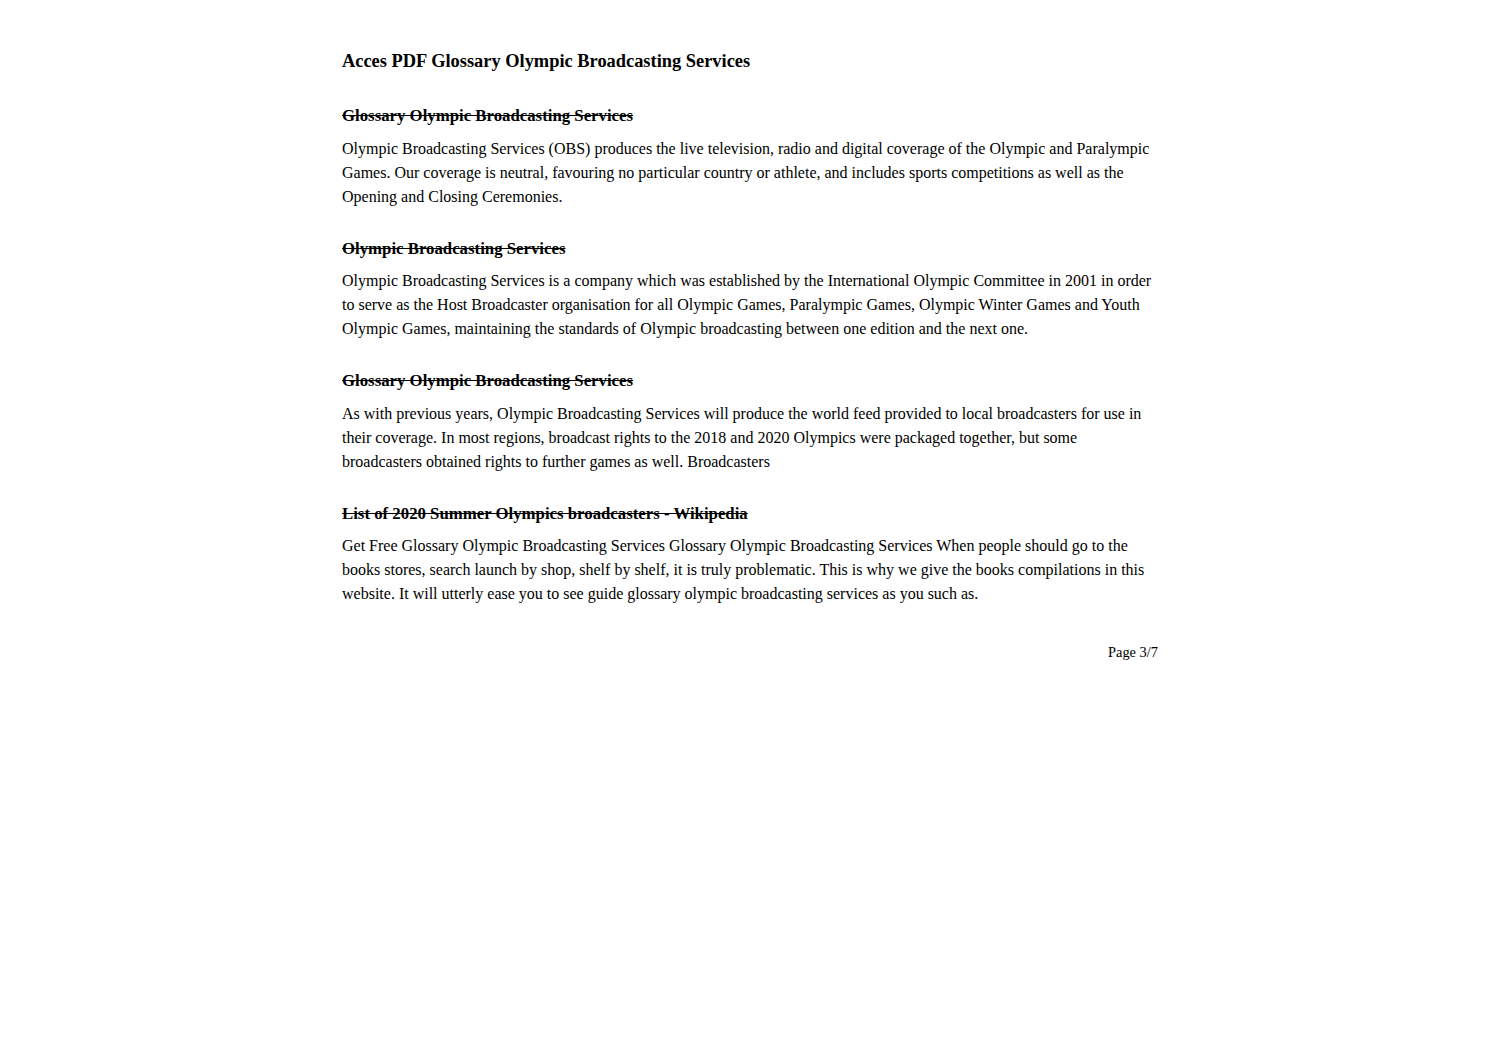Acces PDF Glossary Olympic Broadcasting Services
Glossary Olympic Broadcasting Services
Olympic Broadcasting Services (OBS) produces the live television, radio and digital coverage of the Olympic and Paralympic Games. Our coverage is neutral, favouring no particular country or athlete, and includes sports competitions as well as the Opening and Closing Ceremonies.
Olympic Broadcasting Services
Olympic Broadcasting Services is a company which was established by the International Olympic Committee in 2001 in order to serve as the Host Broadcaster organisation for all Olympic Games, Paralympic Games, Olympic Winter Games and Youth Olympic Games, maintaining the standards of Olympic broadcasting between one edition and the next one.
Glossary Olympic Broadcasting Services
As with previous years, Olympic Broadcasting Services will produce the world feed provided to local broadcasters for use in their coverage. In most regions, broadcast rights to the 2018 and 2020 Olympics were packaged together, but some broadcasters obtained rights to further games as well. Broadcasters
List of 2020 Summer Olympics broadcasters - Wikipedia
Get Free Glossary Olympic Broadcasting Services Glossary Olympic Broadcasting Services When people should go to the books stores, search launch by shop, shelf by shelf, it is truly problematic. This is why we give the books compilations in this website. It will utterly ease you to see guide glossary olympic broadcasting services as you such as.
Page 3/7